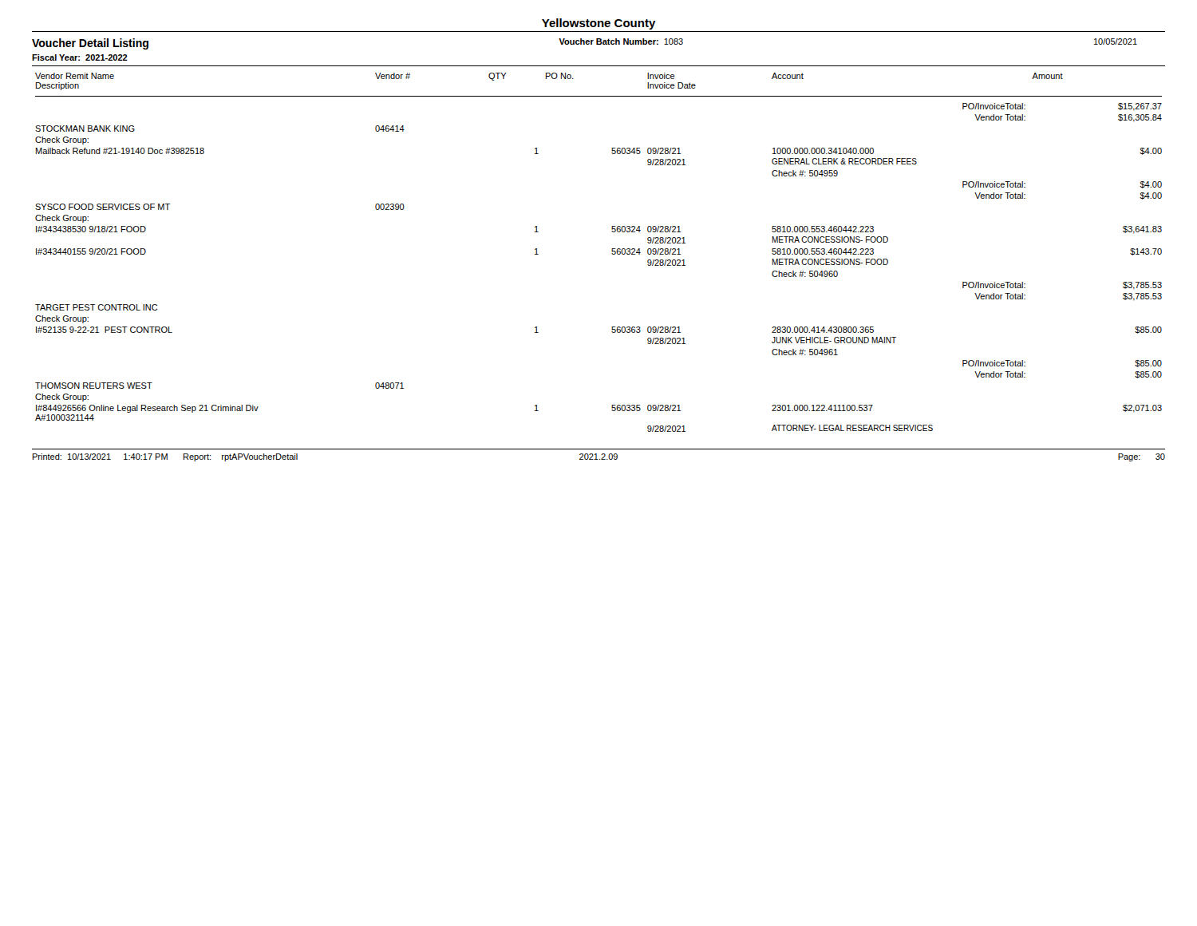Yellowstone County
Voucher Detail Listing
Voucher Batch Number: 1083
10/05/2021
Fiscal Year: 2021-2022
| Vendor Remit Name Description | Vendor # | QTY | PO No. | Invoice Invoice Date | Account | Amount |
| --- | --- | --- | --- | --- | --- | --- |
| | PO/InvoiceTotal: | $15,267.37 |
| | Vendor Total: | $16,305.84 |
| STOCKMAN BANK KING | 046414 | |
| Check Group: | |
| Mailback Refund #21-19140 Doc #3982518 | | 1 | 560345 | 09/28/21 | 1000.000.000.341040.000 | $4.00 |
| | 9/28/2021 | GENERAL CLERK & RECORDER FEES | |
| | Check #: 504959 | |
| | PO/InvoiceTotal: | $4.00 |
| | Vendor Total: | $4.00 |
| SYSCO FOOD SERVICES OF MT | 002390 | |
| Check Group: | |
| I#343438530 9/18/21 FOOD | | 1 | 560324 | 09/28/21 | 5810.000.553.460442.223 | $3,641.83 |
| | 9/28/2021 | METRA CONCESSIONS- FOOD | |
| I#343440155 9/20/21 FOOD | | 1 | 560324 | 09/28/21 | 5810.000.553.460442.223 | $143.70 |
| | 9/28/2021 | METRA CONCESSIONS- FOOD | |
| | Check #: 504960 | |
| | PO/InvoiceTotal: | $3,785.53 |
| | Vendor Total: | $3,785.53 |
| TARGET PEST CONTROL INC | | |
| Check Group: | |
| I#52135 9-22-21 PEST CONTROL | | 1 | 560363 | 09/28/21 | 2830.000.414.430800.365 | $85.00 |
| | 9/28/2021 | JUNK VEHICLE- GROUND MAINT | |
| | Check #: 504961 | |
| | PO/InvoiceTotal: | $85.00 |
| | Vendor Total: | $85.00 |
| THOMSON REUTERS WEST | 048071 | |
| Check Group: | |
| I#844926566 Online Legal Research Sep 21 Criminal Div A#1000321144 | | 1 | 560335 | 09/28/21 | 2301.000.122.411100.537 | $2,071.03 |
| | 9/28/2021 | ATTORNEY- LEGAL RESEARCH SERVICES | |
Printed: 10/13/2021 1:40:17 PM Report: rptAPVoucherDetail
2021.2.09
Page: 30